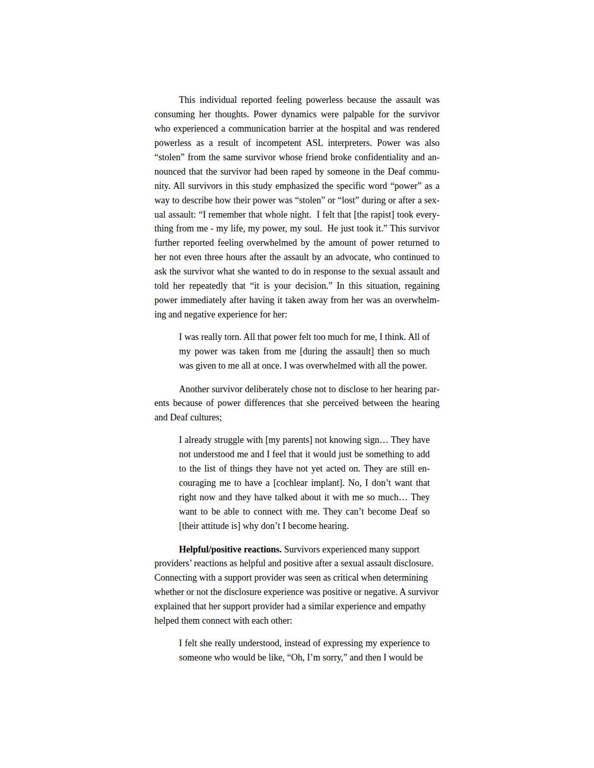This individual reported feeling powerless because the assault was consuming her thoughts. Power dynamics were palpable for the survivor who experienced a communication barrier at the hospital and was rendered powerless as a result of incompetent ASL interpreters. Power was also “stolen” from the same survivor whose friend broke confidentiality and announced that the survivor had been raped by someone in the Deaf community. All survivors in this study emphasized the specific word “power” as a way to describe how their power was “stolen” or “lost” during or after a sexual assault: “I remember that whole night. I felt that [the rapist] took everything from me - my life, my power, my soul. He just took it.” This survivor further reported feeling overwhelmed by the amount of power returned to her not even three hours after the assault by an advocate, who continued to ask the survivor what she wanted to do in response to the sexual assault and told her repeatedly that “it is your decision.” In this situation, regaining power immediately after having it taken away from her was an overwhelming and negative experience for her:
I was really torn. All that power felt too much for me, I think. All of my power was taken from me [during the assault] then so much was given to me all at once. I was overwhelmed with all the power.
Another survivor deliberately chose not to disclose to her hearing parents because of power differences that she perceived between the hearing and Deaf cultures;
I already struggle with [my parents] not knowing sign… They have not understood me and I feel that it would just be something to add to the list of things they have not yet acted on. They are still encouraging me to have a [cochlear implant]. No, I don’t want that right now and they have talked about it with me so much… They want to be able to connect with me. They can’t become Deaf so [their attitude is] why don’t I become hearing.
Helpful/positive reactions. Survivors experienced many support providers’ reactions as helpful and positive after a sexual assault disclosure. Connecting with a support provider was seen as critical when determining whether or not the disclosure experience was positive or negative. A survivor explained that her support provider had a similar experience and empathy helped them connect with each other:
I felt she really understood, instead of expressing my experience to someone who would be like, “Oh, I’m sorry,” and then I would be